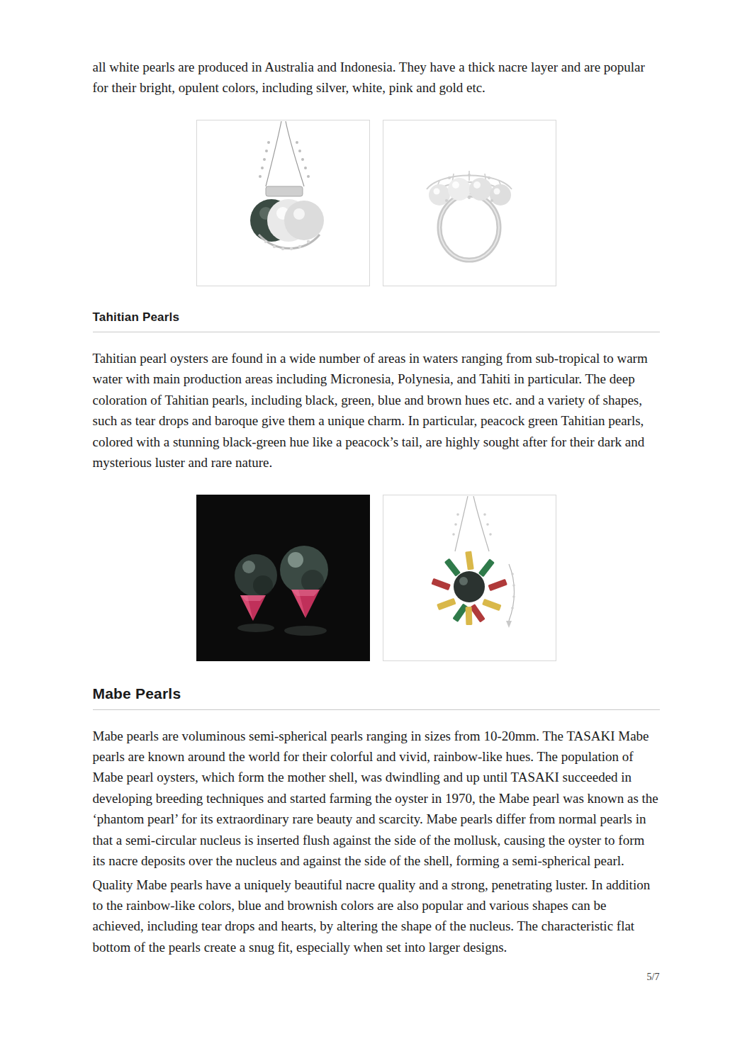all white pearls are produced in Australia and Indonesia. They have a thick nacre layer and are popular for their bright, opulent colors, including silver, white, pink and gold etc.
Tahitian Pearls
Tahitian pearl oysters are found in a wide number of areas in waters ranging from sub-tropical to warm water with main production areas including Micronesia, Polynesia, and Tahiti in particular. The deep coloration of Tahitian pearls, including black, green, blue and brown hues etc. and a variety of shapes, such as tear drops and baroque give them a unique charm. In particular, peacock green Tahitian pearls, colored with a stunning black-green hue like a peacock’s tail, are highly sought after for their dark and mysterious luster and rare nature.
Mabe Pearls
Mabe pearls are voluminous semi-spherical pearls ranging in sizes from 10-20mm. The TASAKI Mabe pearls are known around the world for their colorful and vivid, rainbow-like hues. The population of Mabe pearl oysters, which form the mother shell, was dwindling and up until TASAKI succeeded in developing breeding techniques and started farming the oyster in 1970, the Mabe pearl was known as the ‘phantom pearl’ for its extraordinary rare beauty and scarcity. Mabe pearls differ from normal pearls in that a semi-circular nucleus is inserted flush against the side of the mollusk, causing the oyster to form its nacre deposits over the nucleus and against the side of the shell, forming a semi-spherical pearl.
Quality Mabe pearls have a uniquely beautiful nacre quality and a strong, penetrating luster. In addition to the rainbow-like colors, blue and brownish colors are also popular and various shapes can be achieved, including tear drops and hearts, by altering the shape of the nucleus. The characteristic flat bottom of the pearls create a snug fit, especially when set into larger designs.
5/7